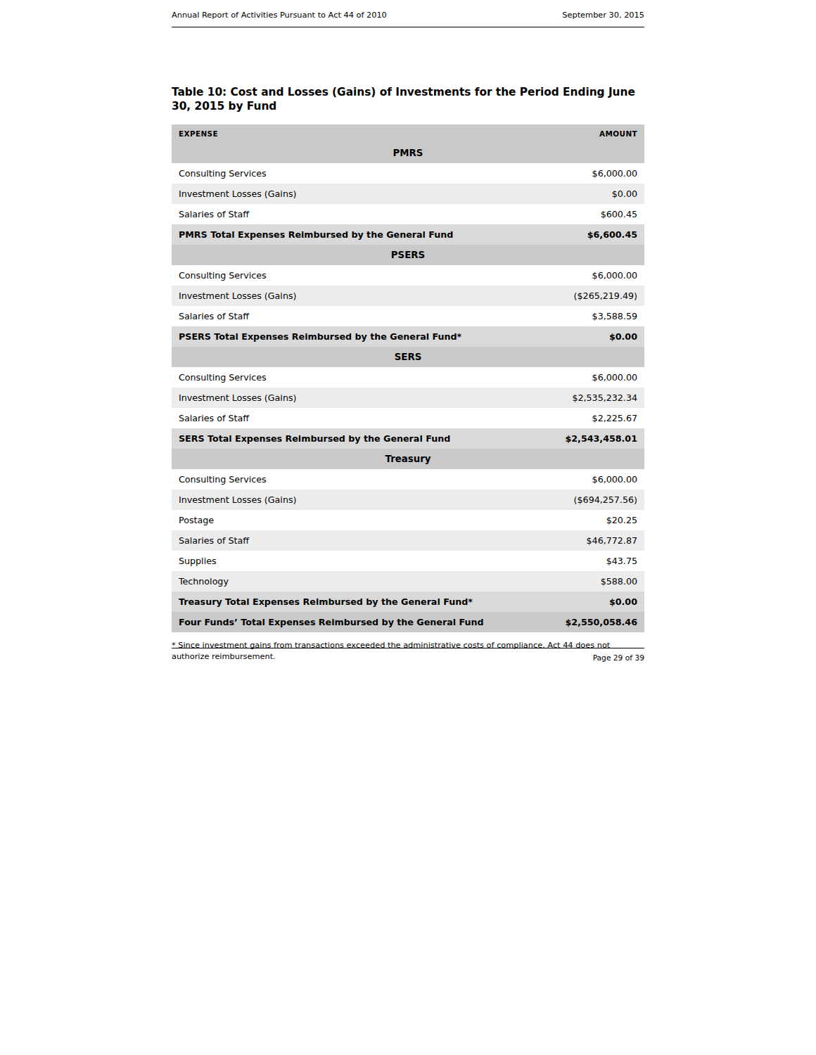Annual Report of Activities Pursuant to Act 44 of 2010
September 30, 2015
Table 10: Cost and Losses (Gains) of Investments for the Period Ending June 30, 2015 by Fund
| EXPENSE | AMOUNT |
| --- | --- |
| PMRS |
| Consulting Services | $6,000.00 |
| Investment Losses (Gains) | $0.00 |
| Salaries of Staff | $600.45 |
| PMRS Total Expenses Reimbursed by the General Fund | $6,600.45 |
| PSERS |
| Consulting Services | $6,000.00 |
| Investment Losses (Gains) | ($265,219.49) |
| Salaries of Staff | $3,588.59 |
| PSERS Total Expenses Reimbursed by the General Fund* | $0.00 |
| SERS |
| Consulting Services | $6,000.00 |
| Investment Losses (Gains) | $2,535,232.34 |
| Salaries of Staff | $2,225.67 |
| SERS Total Expenses Reimbursed by the General Fund | $2,543,458.01 |
| Treasury |
| Consulting Services | $6,000.00 |
| Investment Losses (Gains) | ($694,257.56) |
| Postage | $20.25 |
| Salaries of Staff | $46,772.87 |
| Supplies | $43.75 |
| Technology | $588.00 |
| Treasury Total Expenses Reimbursed by the General Fund* | $0.00 |
| Four Funds’ Total Expenses Reimbursed by the General Fund | $2,550,058.46 |
* Since investment gains from transactions exceeded the administrative costs of compliance, Act 44 does not authorize reimbursement.
Page 29 of 39